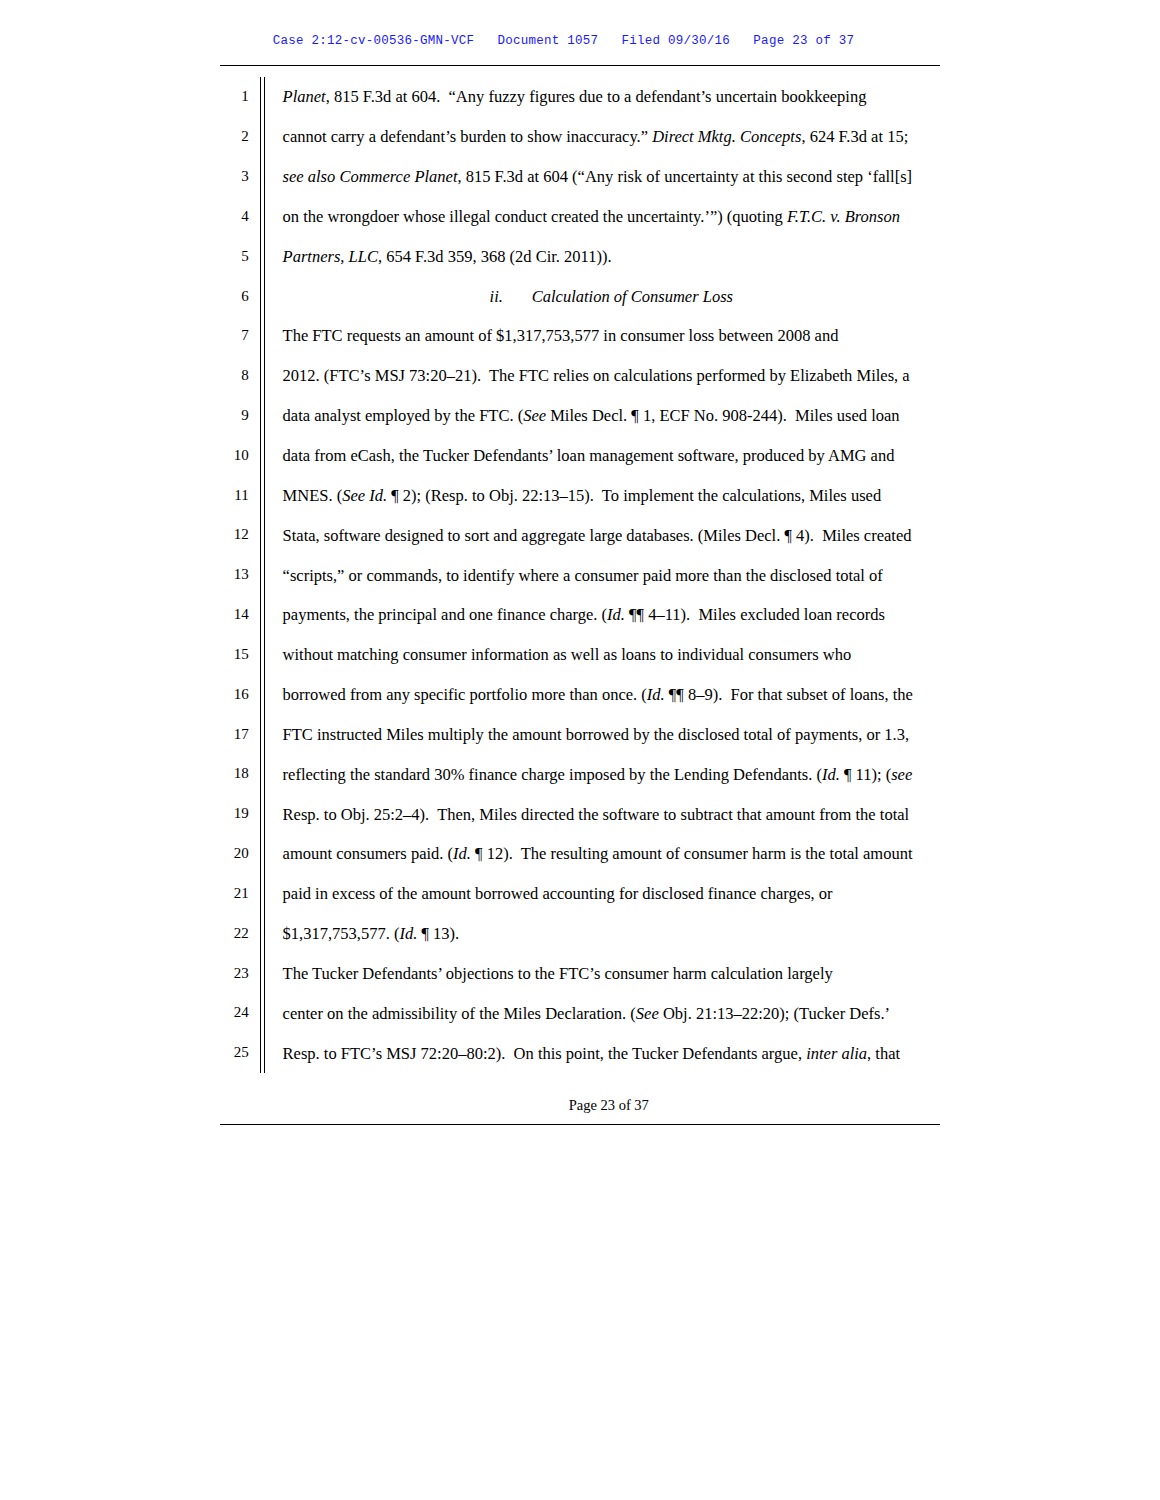Case 2:12-cv-00536-GMN-VCF Document 1057 Filed 09/30/16 Page 23 of 37
1
2
3
4
5
6
7
8
9
10
11
12
13
14
15
16
17
18
19
20
21
22
23
24
25
Planet, 815 F.3d at 604. “Any fuzzy figures due to a defendant’s uncertain bookkeeping
cannot carry a defendant’s burden to show inaccuracy.” Direct Mktg. Concepts, 624 F.3d at 15;
see also Commerce Planet, 815 F.3d at 604 (“Any risk of uncertainty at this second step ‘fall[s]
on the wrongdoer whose illegal conduct created the uncertainty.’”) (quoting F.T.C. v. Bronson
Partners, LLC, 654 F.3d 359, 368 (2d Cir. 2011)).
ii. Calculation of Consumer Loss
The FTC requests an amount of $1,317,753,577 in consumer loss between 2008 and
2012. (FTC’s MSJ 73:20–21). The FTC relies on calculations performed by Elizabeth Miles, a
data analyst employed by the FTC. (See Miles Decl. ¶ 1, ECF No. 908-244). Miles used loan
data from eCash, the Tucker Defendants’ loan management software, produced by AMG and
MNES. (See Id. ¶ 2); (Resp. to Obj. 22:13–15). To implement the calculations, Miles used
Stata, software designed to sort and aggregate large databases. (Miles Decl. ¶ 4). Miles created
“scripts,” or commands, to identify where a consumer paid more than the disclosed total of
payments, the principal and one finance charge. (Id. ¶¶ 4–11). Miles excluded loan records
without matching consumer information as well as loans to individual consumers who
borrowed from any specific portfolio more than once. (Id. ¶¶ 8–9). For that subset of loans, the
FTC instructed Miles multiply the amount borrowed by the disclosed total of payments, or 1.3,
reflecting the standard 30% finance charge imposed by the Lending Defendants. (Id. ¶ 11); (see
Resp. to Obj. 25:2–4). Then, Miles directed the software to subtract that amount from the total
amount consumers paid. (Id. ¶ 12). The resulting amount of consumer harm is the total amount
paid in excess of the amount borrowed accounting for disclosed finance charges, or
$1,317,753,577. (Id. ¶ 13).
The Tucker Defendants’ objections to the FTC’s consumer harm calculation largely
center on the admissibility of the Miles Declaration. (See Obj. 21:13–22:20); (Tucker Defs.’
Resp. to FTC’s MSJ 72:20–80:2). On this point, the Tucker Defendants argue, inter alia, that
Page 23 of 37